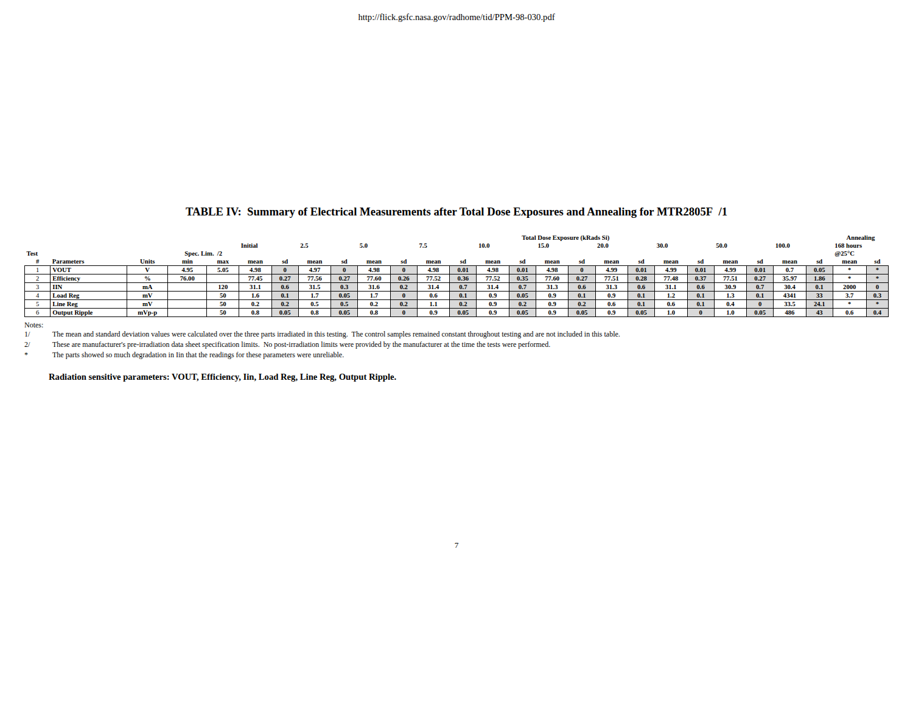http://flick.gsfc.nasa.gov/radhome/tid/PPM-98-030.pdf
TABLE IV: Summary of Electrical Measurements after Total Dose Exposures and Annealing for MTR2805F /1
| | | Total Dose Exposure (kRads Si) | Annealing |
| | Initial | 2.5 | 5.0 | 7.5 | 10.0 | 15.0 | 20.0 | 30.0 | 50.0 | 100.0 | 168 hours |
| Test | | | Spec. Lim. /2 | | | | | | | | | | | @25°C |
| # | Parameters | Units | min | max | mean | sd | mean | sd | mean | sd | mean | sd | mean | sd | mean | sd | mean | sd | mean | sd | mean | sd | mean | sd | mean | sd |
| 1 | VOUT | V | 4.95 | 5.05 | 4.98 | 0 | 4.97 | 0 | 4.98 | 0 | 4.98 | 0.01 | 4.98 | 0.01 | 4.98 | 0 | 4.99 | 0.01 | 4.99 | 0.01 | 4.99 | 0.01 | 0.7 | 0.05 | * | * |
| 2 | Efficiency | % | 76.00 | | 77.45 | 0.27 | 77.56 | 0.27 | 77.60 | 0.26 | 77.52 | 0.36 | 77.52 | 0.35 | 77.60 | 0.27 | 77.51 | 0.28 | 77.48 | 0.37 | 77.51 | 0.27 | 35.97 | 1.86 | * | * |
| 3 | IIN | mA | | 120 | 31.1 | 0.6 | 31.5 | 0.3 | 31.6 | 0.2 | 31.4 | 0.7 | 31.4 | 0.7 | 31.3 | 0.6 | 31.3 | 0.6 | 31.1 | 0.6 | 30.9 | 0.7 | 30.4 | 0.1 | 2000 | 0 |
| 4 | Load Reg | mV | | 50 | 1.6 | 0.1 | 1.7 | 0.05 | 1.7 | 0 | 0.6 | 0.1 | 0.9 | 0.05 | 0.9 | 0.1 | 0.9 | 0.1 | 1.2 | 0.1 | 1.3 | 0.1 | 4341 | 33 | 3.7 | 0.3 |
| 5 | Line Reg | mV | | 50 | 0.2 | 0.2 | 0.5 | 0.5 | 0.2 | 0.2 | 1.1 | 0.2 | 0.9 | 0.2 | 0.9 | 0.2 | 0.6 | 0.1 | 0.6 | 0.1 | 0.4 | 0 | 33.5 | 24.1 | * | * |
| 6 | Output Ripple | mVp-p | | 50 | 0.8 | 0.05 | 0.8 | 0.05 | 0.8 | 0 | 0.9 | 0.05 | 0.9 | 0.05 | 0.9 | 0.05 | 0.9 | 0.05 | 1.0 | 0 | 1.0 | 0.05 | 486 | 43 | 0.6 | 0.4 |
Notes:
| 1/ | The mean and standard deviation values were calculated over the three parts irradiated in this testing. The control samples remained constant throughout testing and are not included in this table. |
| 2/ | These are manufacturer's pre-irradiation data sheet specification limits. No post-irradiation limits were provided by the manufacturer at the time the tests were performed. |
| * | The parts showed so much degradation in Iin that the readings for these parameters were unreliable. |
Radiation sensitive parameters: VOUT, Efficiency, Iin, Load Reg, Line Reg, Output Ripple.
7